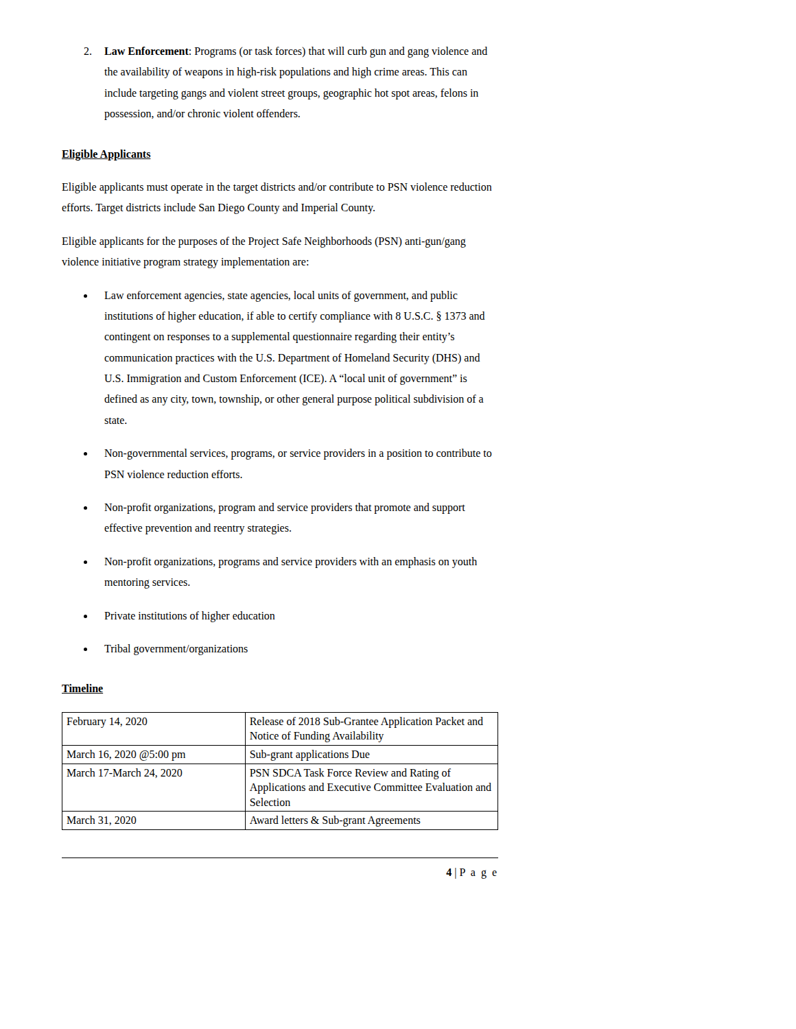Law Enforcement: Programs (or task forces) that will curb gun and gang violence and the availability of weapons in high-risk populations and high crime areas. This can include targeting gangs and violent street groups, geographic hot spot areas, felons in possession, and/or chronic violent offenders.
Eligible Applicants
Eligible applicants must operate in the target districts and/or contribute to PSN violence reduction efforts. Target districts include San Diego County and Imperial County.
Eligible applicants for the purposes of the Project Safe Neighborhoods (PSN) anti-gun/gang violence initiative program strategy implementation are:
Law enforcement agencies, state agencies, local units of government, and public institutions of higher education, if able to certify compliance with 8 U.S.C. § 1373 and contingent on responses to a supplemental questionnaire regarding their entity’s communication practices with the U.S. Department of Homeland Security (DHS) and U.S. Immigration and Custom Enforcement (ICE). A “local unit of government” is defined as any city, town, township, or other general purpose political subdivision of a state.
Non-governmental services, programs, or service providers in a position to contribute to PSN violence reduction efforts.
Non-profit organizations, program and service providers that promote and support effective prevention and reentry strategies.
Non-profit organizations, programs and service providers with an emphasis on youth mentoring services.
Private institutions of higher education
Tribal government/organizations
Timeline
| February 14, 2020 | Release of 2018 Sub-Grantee Application Packet and Notice of Funding Availability |
| March 16, 2020 @5:00 pm | Sub-grant applications Due |
| March 17-March 24, 2020 | PSN SDCA Task Force Review and Rating of Applications and Executive Committee Evaluation and Selection |
| March 31, 2020 | Award letters & Sub-grant Agreements |
4 | P a g e